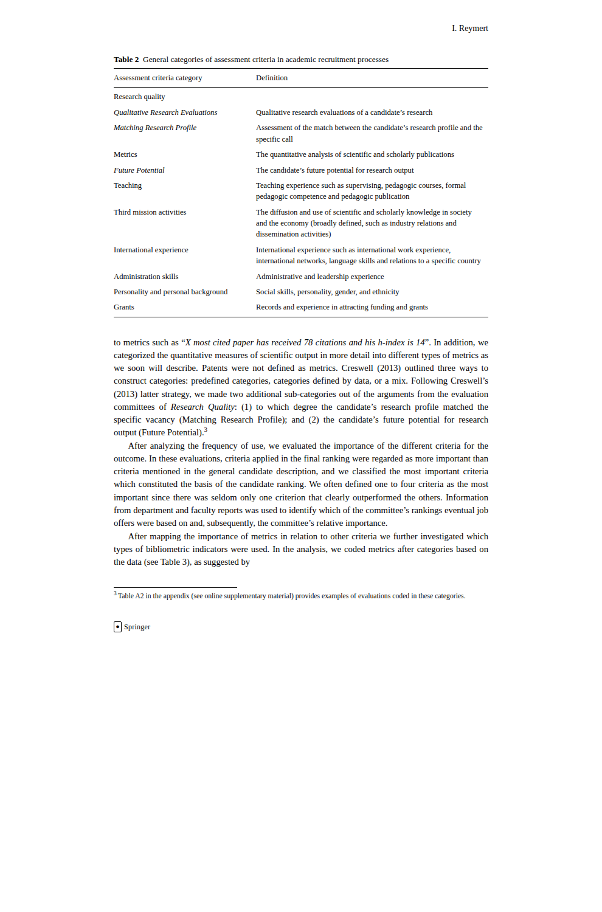I. Reymert
Table 2 General categories of assessment criteria in academic recruitment processes
| Assessment criteria category | Definition |
| --- | --- |
| Research quality | |
| Qualitative Research Evaluations | Qualitative research evaluations of a candidate’s research |
| Matching Research Profile | Assessment of the match between the candidate’s research profile and the specific call |
| Metrics | The quantitative analysis of scientific and scholarly publications |
| Future Potential | The candidate’s future potential for research output |
| Teaching | Teaching experience such as supervising, pedagogic courses, formal pedagogic competence and pedagogic publication |
| Third mission activities | The diffusion and use of scientific and scholarly knowledge in society and the economy (broadly defined, such as industry relations and dissemination activities) |
| International experience | International experience such as international work experience, international networks, language skills and relations to a specific country |
| Administration skills | Administrative and leadership experience |
| Personality and personal background | Social skills, personality, gender, and ethnicity |
| Grants | Records and experience in attracting funding and grants |
to metrics such as “X most cited paper has received 78 citations and his h-index is 14”. In addition, we categorized the quantitative measures of scientific output in more detail into different types of metrics as we soon will describe. Patents were not defined as metrics. Creswell (2013) outlined three ways to construct categories: predefined categories, categories defined by data, or a mix. Following Creswell’s (2013) latter strategy, we made two additional sub-categories out of the arguments from the evaluation committees of Research Quality: (1) to which degree the candidate’s research profile matched the specific vacancy (Matching Research Profile); and (2) the candidate’s future potential for research output (Future Potential).3
After analyzing the frequency of use, we evaluated the importance of the different criteria for the outcome. In these evaluations, criteria applied in the final ranking were regarded as more important than criteria mentioned in the general candidate description, and we classified the most important criteria which constituted the basis of the candidate ranking. We often defined one to four criteria as the most important since there was seldom only one criterion that clearly outperformed the others. Information from department and faculty reports was used to identify which of the committee’s rankings eventual job offers were based on and, subsequently, the committee’s relative importance.
After mapping the importance of metrics in relation to other criteria we further investigated which types of bibliometric indicators were used. In the analysis, we coded metrics after categories based on the data (see Table 3), as suggested by
3Table A2 in the appendix (see online supplementary material) provides examples of evaluations coded in these categories.
●Springer